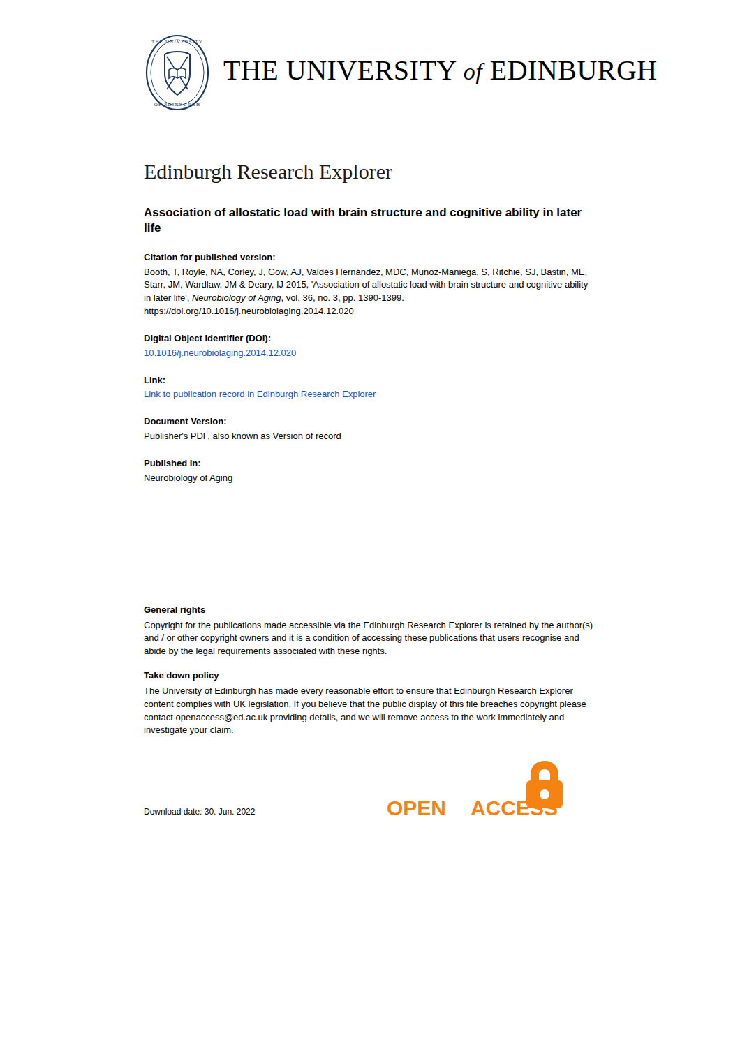THE UNIVERSITY OF EDINBURGH
THE UNIVERSITY of EDINBURGH
Edinburgh Research Explorer
Association of allostatic load with brain structure and cognitive ability in later life
Citation for published version:
Booth, T, Royle, NA, Corley, J, Gow, AJ, Valdés Hernández, MDC, Munoz-Maniega, S, Ritchie, SJ, Bastin, ME, Starr, JM, Wardlaw, JM & Deary, IJ 2015, 'Association of allostatic load with brain structure and cognitive ability in later life', Neurobiology of Aging, vol. 36, no. 3, pp. 1390-1399. https://doi.org/10.1016/j.neurobiolaging.2014.12.020
Digital Object Identifier (DOI):
10.1016/j.neurobiolaging.2014.12.020
Link:
Link to publication record in Edinburgh Research Explorer
Document Version:
Publisher's PDF, also known as Version of record
Published In:
Neurobiology of Aging
General rights
Copyright for the publications made accessible via the Edinburgh Research Explorer is retained by the author(s) and / or other copyright owners and it is a condition of accessing these publications that users recognise and abide by the legal requirements associated with these rights.
Take down policy
The University of Edinburgh has made every reasonable effort to ensure that Edinburgh Research Explorer content complies with UK legislation. If you believe that the public display of this file breaches copyright please contact openaccess@ed.ac.uk providing details, and we will remove access to the work immediately and investigate your claim.
Download date: 30. Jun. 2022
OPEN ACCESS